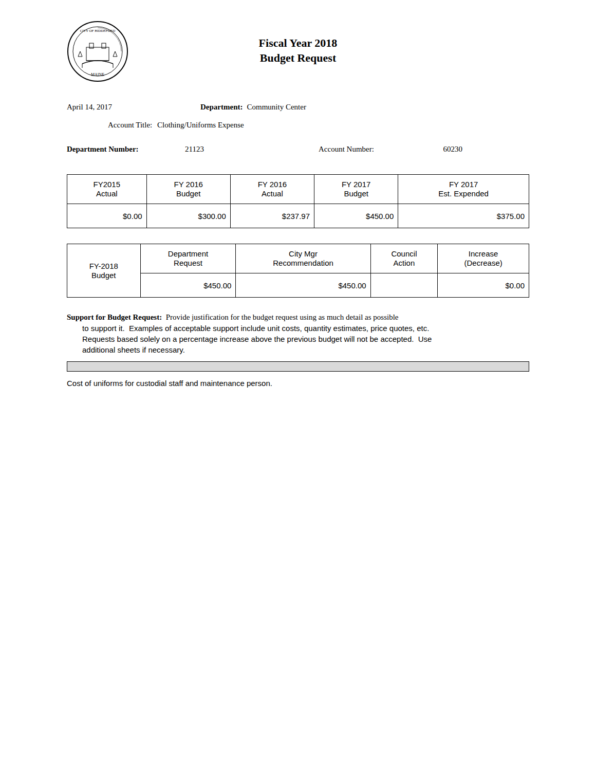CITY OF BIDDEFORD MAINE
Fiscal Year 2018
Budget Request
April 14, 2017
Department: Community Center
Account Title: Clothing/Uniforms Expense
Department Number:
21123
Account Number:
60230
| FY2015 Actual | FY 2016 Budget | FY 2016 Actual | FY 2017 Budget | FY 2017 Est. Expended |
| --- | --- | --- | --- | --- |
| $0.00 | $300.00 | $237.97 | $450.00 | $375.00 |
| FY-2018 Budget | Department Request | City Mgr Recommendation | Council Action | Increase (Decrease) |
| --- | --- | --- | --- | --- |
| $450.00 | $450.00 | | $0.00 |
Support for Budget Request: Provide justification for the budget request using as much detail as possible
to support it. Examples of acceptable support include unit costs, quantity estimates, price quotes, etc.
Requests based solely on a percentage increase above the previous budget will not be accepted. Use
additional sheets if necessary.
Cost of uniforms for custodial staff and maintenance person.